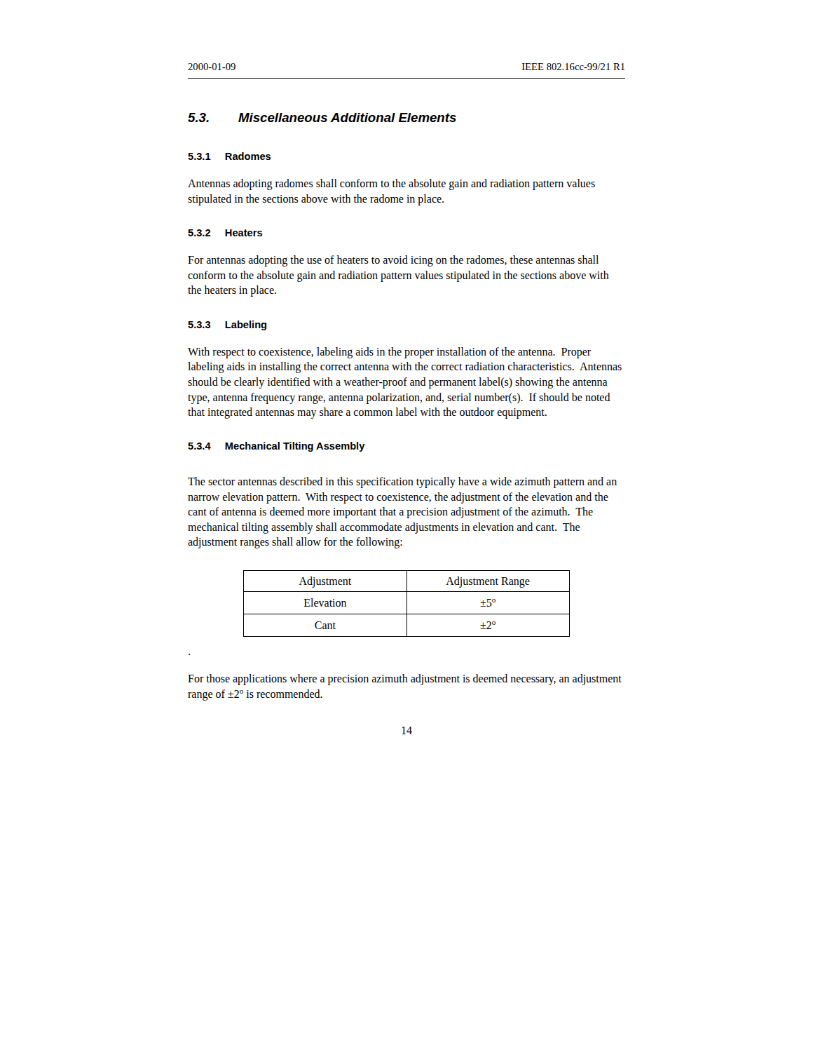2000-01-09 IEEE 802.16cc-99/21 R1
5.3. Miscellaneous Additional Elements
5.3.1 Radomes
Antennas adopting radomes shall conform to the absolute gain and radiation pattern values stipulated in the sections above with the radome in place.
5.3.2 Heaters
For antennas adopting the use of heaters to avoid icing on the radomes, these antennas shall conform to the absolute gain and radiation pattern values stipulated in the sections above with the heaters in place.
5.3.3 Labeling
With respect to coexistence, labeling aids in the proper installation of the antenna. Proper labeling aids in installing the correct antenna with the correct radiation characteristics. Antennas should be clearly identified with a weather-proof and permanent label(s) showing the antenna type, antenna frequency range, antenna polarization, and, serial number(s). If should be noted that integrated antennas may share a common label with the outdoor equipment.
5.3.4 Mechanical Tilting Assembly
The sector antennas described in this specification typically have a wide azimuth pattern and an narrow elevation pattern. With respect to coexistence, the adjustment of the elevation and the cant of antenna is deemed more important that a precision adjustment of the azimuth. The mechanical tilting assembly shall accommodate adjustments in elevation and cant. The adjustment ranges shall allow for the following:
| Adjustment | Adjustment Range |
| Elevation | ± 5 o |
| Cant | ± 2 o |
.
For those applications where a precision azimuth adjustment is deemed necessary, an adjustment range of ±2o is recommended.
14